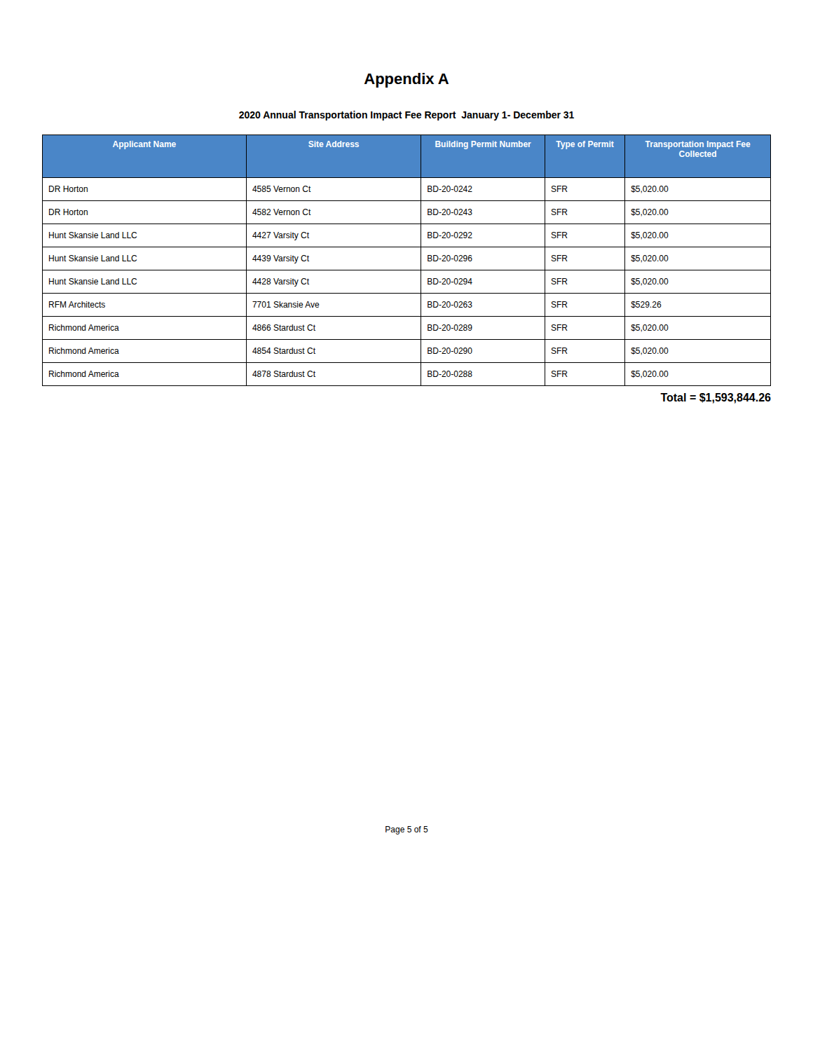Appendix A
2020 Annual Transportation Impact Fee Report January 1- December 31
| Applicant Name | Site Address | Building Permit Number | Type of Permit | Transportation Impact Fee Collected |
| --- | --- | --- | --- | --- |
| DR Horton | 4585 Vernon Ct | BD-20-0242 | SFR | $5,020.00 |
| DR Horton | 4582 Vernon Ct | BD-20-0243 | SFR | $5,020.00 |
| Hunt Skansie Land LLC | 4427 Varsity Ct | BD-20-0292 | SFR | $5,020.00 |
| Hunt Skansie Land LLC | 4439 Varsity Ct | BD-20-0296 | SFR | $5,020.00 |
| Hunt Skansie Land LLC | 4428 Varsity Ct | BD-20-0294 | SFR | $5,020.00 |
| RFM Architects | 7701 Skansie Ave | BD-20-0263 | SFR | $529.26 |
| Richmond America | 4866 Stardust Ct | BD-20-0289 | SFR | $5,020.00 |
| Richmond America | 4854 Stardust Ct | BD-20-0290 | SFR | $5,020.00 |
| Richmond America | 4878 Stardust Ct | BD-20-0288 | SFR | $5,020.00 |
Total = $1,593,844.26
Page 5 of 5